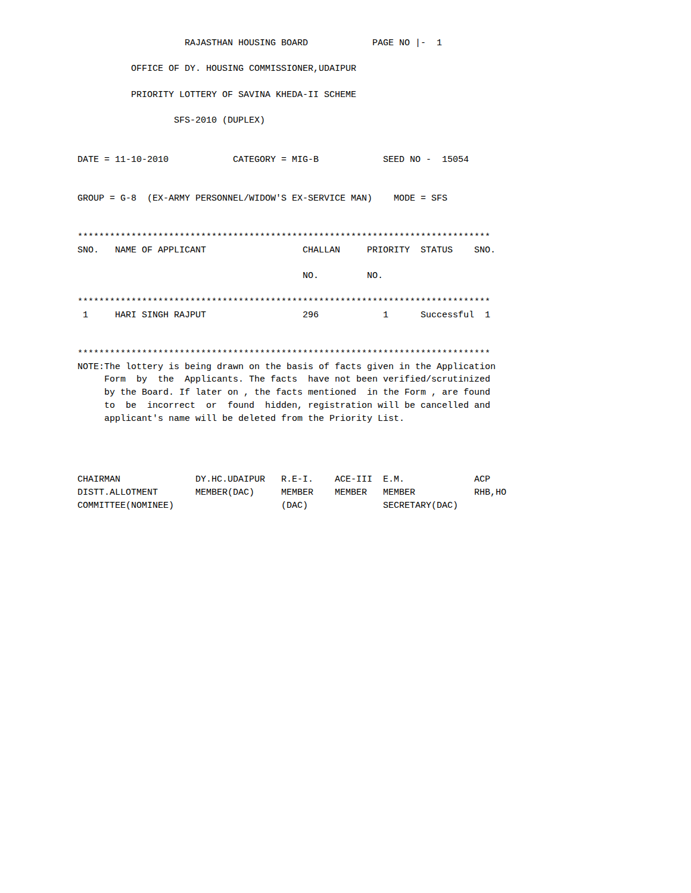RAJASTHAN HOUSING BOARD PAGE NO |- 1 OFFICE OF DY. HOUSING COMMISSIONER,UDAIPUR PRIORITY LOTTERY OF SAVINA KHEDA-II SCHEME SFS-2010 (DUPLEX) DATE = 11-10-2010 CATEGORY = MIG-B SEED NO - 15054 GROUP = G-8 (EX-ARMY PERSONNEL/WIDOW'S EX-SERVICE MAN) MODE = SFS ***************************************************************************** SNO. NAME OF APPLICANT CHALLAN PRIORITY STATUS SNO. NO. NO. ***************************************************************************** 1 HARI SINGH RAJPUT 296 1 Successful 1 *****************************************************************************
NOTE:The lottery is being drawn on the basis of facts given in the Application Form by the Applicants. The facts have not been verified/scrutinized by the Board. If later on , the facts mentioned in the Form , are found to be incorrect or found hidden, registration will be cancelled and applicant's name will be deleted from the Priority List.
CHAIRMAN DY.HC.UDAIPUR R.E-I. ACE-III E.M. ACP DISTT.ALLOTMENT MEMBER(DAC) MEMBER MEMBER MEMBER RHB,HO COMMITTEE(NOMINEE) (DAC) SECRETARY(DAC)